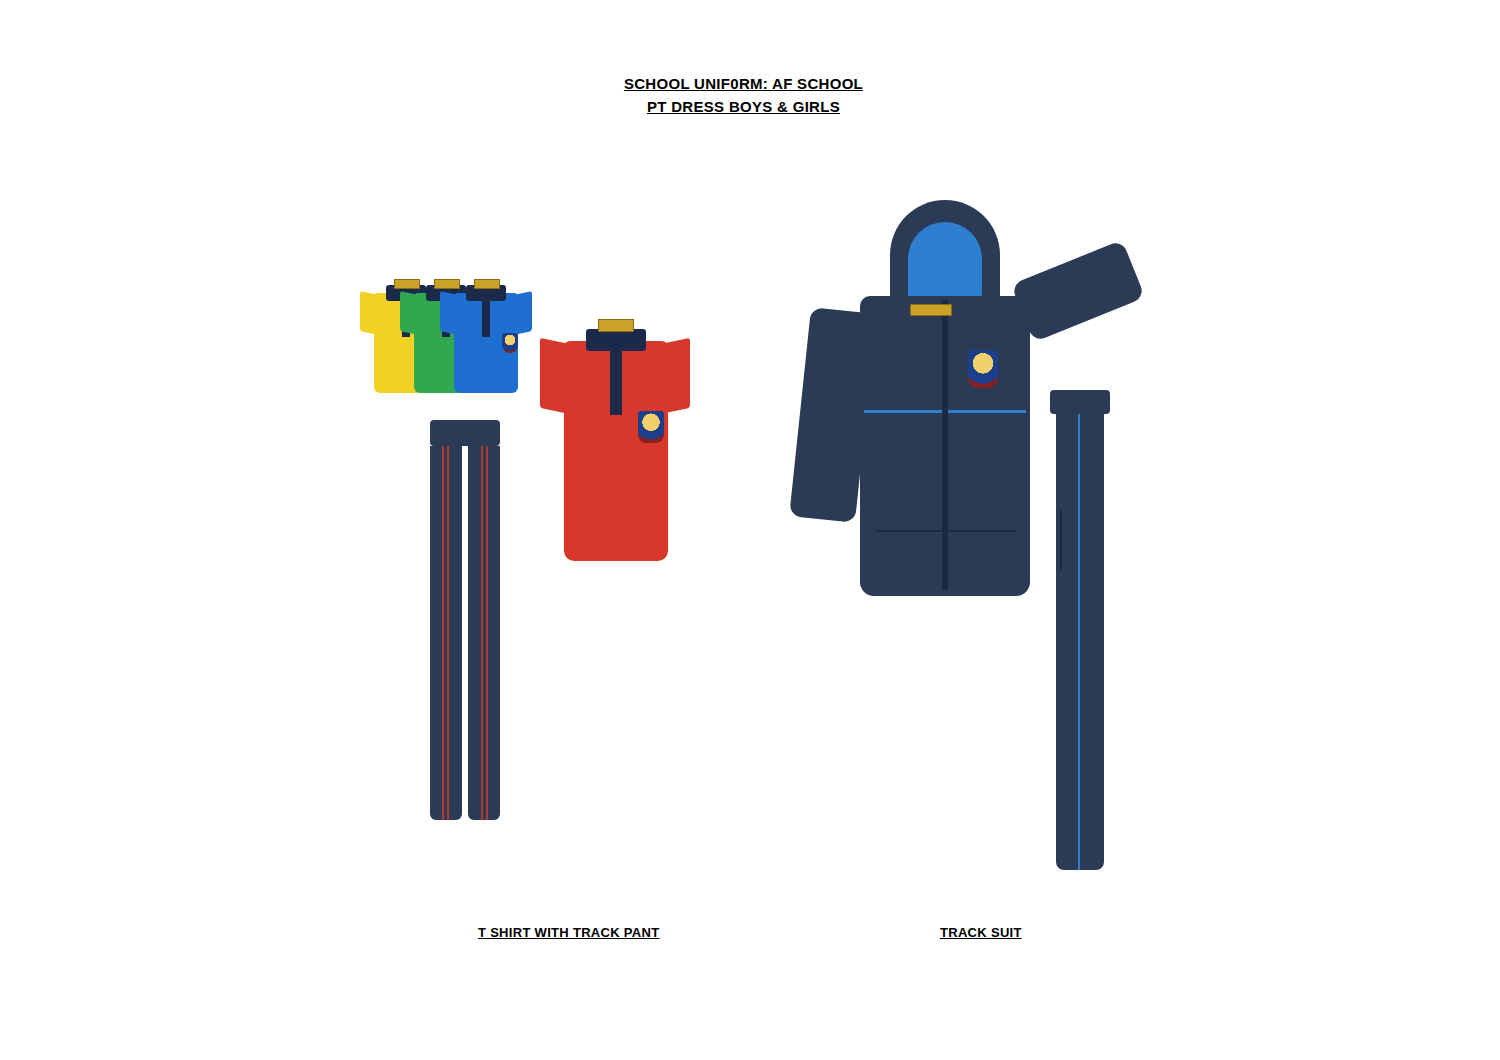SCHOOL UNIF0RM: AF SCHOOL
PT DRESS BOYS & GIRLS
T SHIRT WITH TRACK PANT
TRACK SUIT